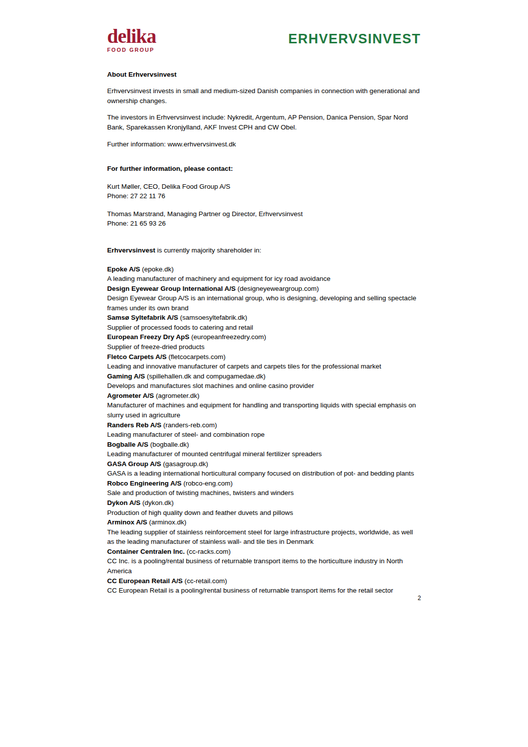delika FOOD GROUP
ERHVERVSINVEST
About Erhvervsinvest
Erhvervsinvest invests in small and medium-sized Danish companies in connection with generational and ownership changes.
The investors in Erhvervsinvest include: Nykredit, Argentum, AP Pension, Danica Pension, Spar Nord Bank, Sparekassen Kronjylland, AKF Invest CPH and CW Obel.
Further information: www.erhvervsinvest.dk
For further information, please contact:
Kurt Møller, CEO, Delika Food Group A/S
Phone: 27 22 11 76
Thomas Marstrand, Managing Partner og Director, Erhvervsinvest
Phone: 21 65 93 26
Erhvervsinvest is currently majority shareholder in:
Epoke A/S (epoke.dk)
A leading manufacturer of machinery and equipment for icy road avoidance
Design Eyewear Group International A/S (designeyeweargroup.com)
Design Eyewear Group A/S is an international group, who is designing, developing and selling spectacle frames under its own brand
Samsø Syltefabrik A/S (samsoesyltefabrik.dk)
Supplier of processed foods to catering and retail
European Freezy Dry ApS (europeanfreezedry.com)
Supplier of freeze-dried products
Fletco Carpets A/S (fletcocarpets.com)
Leading and innovative manufacturer of carpets and carpets tiles for the professional market
Gaming A/S (spillehallen.dk and compugamedae.dk)
Develops and manufactures slot machines and online casino provider
Agrometer A/S (agrometer.dk)
Manufacturer of machines and equipment for handling and transporting liquids with special emphasis on slurry used in agriculture
Randers Reb A/S (randers-reb.com)
Leading manufacturer of steel- and combination rope
Bogballe A/S (bogballe.dk)
Leading manufacturer of mounted centrifugal mineral fertilizer spreaders
GASA Group A/S (gasagroup.dk)
GASA is a leading international horticultural company focused on distribution of pot- and bedding plants
Robco Engineering A/S (robco-eng.com)
Sale and production of twisting machines, twisters and winders
Dykon A/S (dykon.dk)
Production of high quality down and feather duvets and pillows
Arminox A/S (arminox.dk)
The leading supplier of stainless reinforcement steel for large infrastructure projects, worldwide, as well as the leading manufacturer of stainless wall- and tile ties in Denmark
Container Centralen Inc. (cc-racks.com)
CC Inc. is a pooling/rental business of returnable transport items to the horticulture industry in North America
CC European Retail A/S (cc-retail.com)
CC European Retail is a pooling/rental business of returnable transport items for the retail sector
2